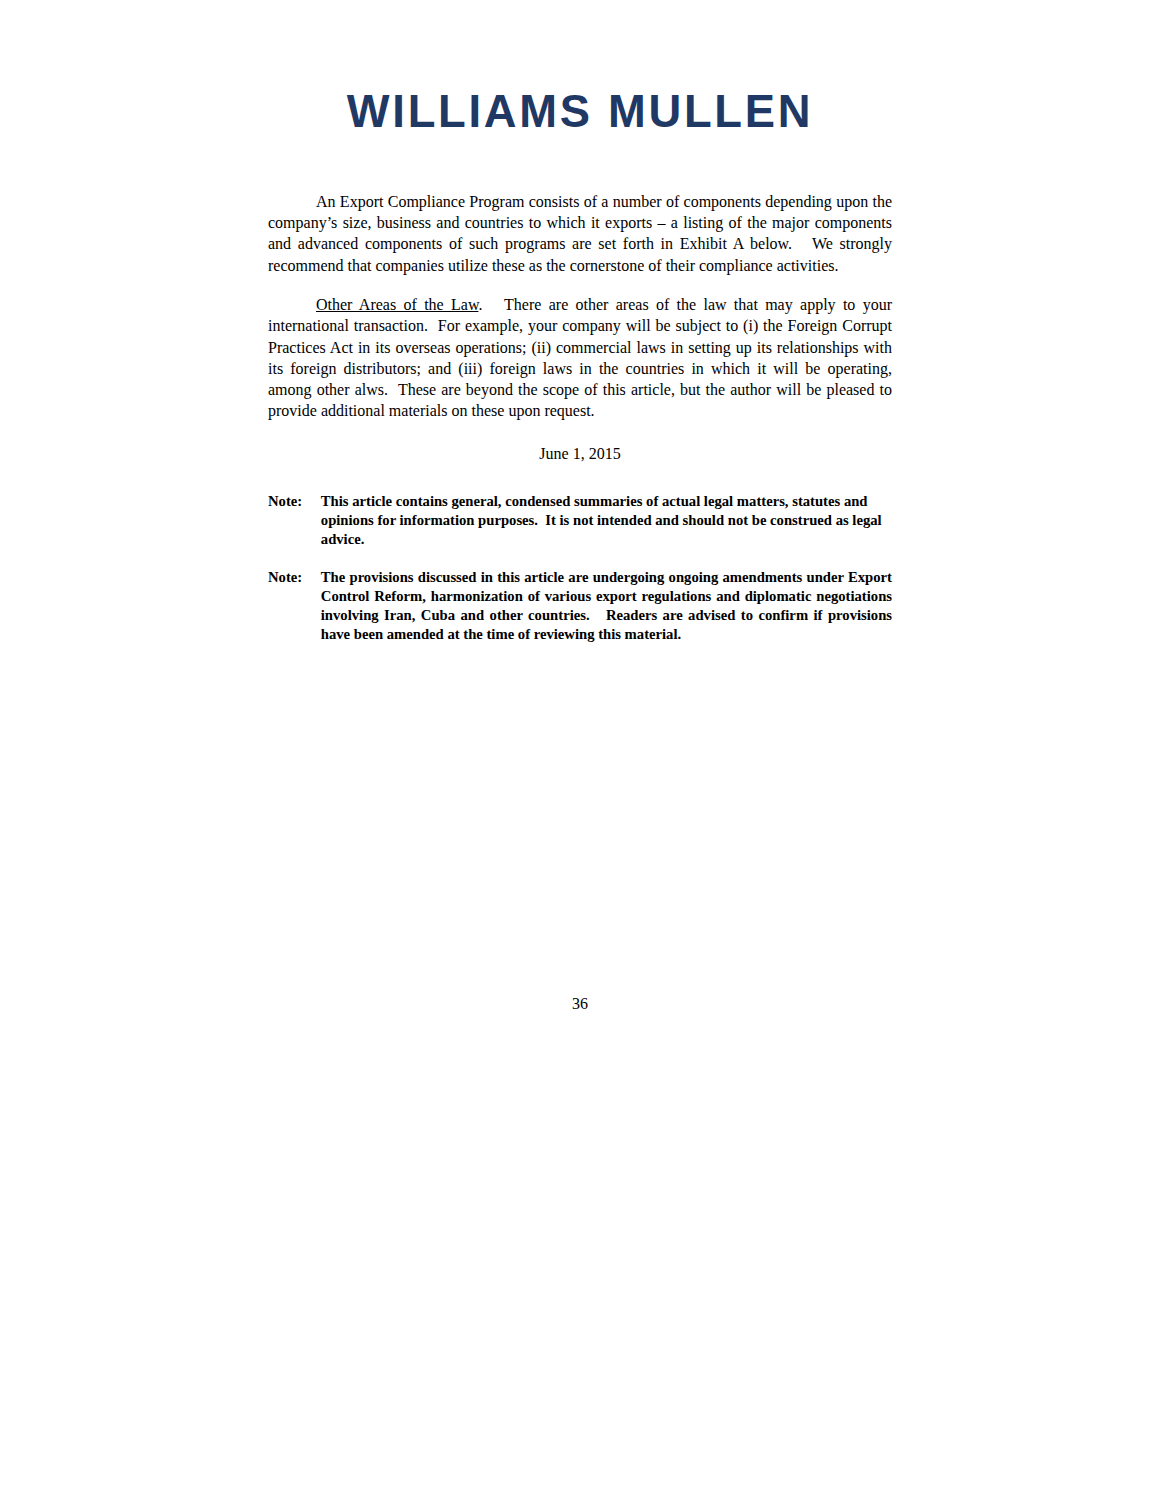WILLIAMS MULLEN
An Export Compliance Program consists of a number of components depending upon the company’s size, business and countries to which it exports – a listing of the major components and advanced components of such programs are set forth in Exhibit A below. We strongly recommend that companies utilize these as the cornerstone of their compliance activities.
Other Areas of the Law. There are other areas of the law that may apply to your international transaction. For example, your company will be subject to (i) the Foreign Corrupt Practices Act in its overseas operations; (ii) commercial laws in setting up its relationships with its foreign distributors; and (iii) foreign laws in the countries in which it will be operating, among other alws. These are beyond the scope of this article, but the author will be pleased to provide additional materials on these upon request.
June 1, 2015
| Note: | This article contains general, condensed summaries of actual legal matters, statutes and opinions for information purposes. It is not intended and should not be construed as legal advice. |
| Note: | The provisions discussed in this article are undergoing ongoing amendments under Export Control Reform, harmonization of various export regulations and diplomatic negotiations involving Iran, Cuba and other countries. Readers are advised to confirm if provisions have been amended at the time of reviewing this material. |
36